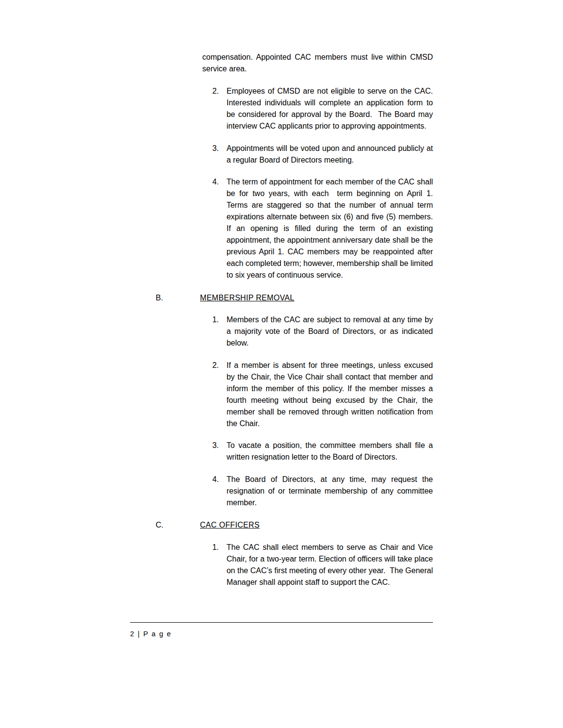compensation. Appointed CAC members must live within CMSD service area.
Employees of CMSD are not eligible to serve on the CAC. Interested individuals will complete an application form to be considered for approval by the Board. The Board may interview CAC applicants prior to approving appointments.
Appointments will be voted upon and announced publicly at a regular Board of Directors meeting.
The term of appointment for each member of the CAC shall be for two years, with each term beginning on April 1. Terms are staggered so that the number of annual term expirations alternate between six (6) and five (5) members. If an opening is filled during the term of an existing appointment, the appointment anniversary date shall be the previous April 1. CAC members may be reappointed after each completed term; however, membership shall be limited to six years of continuous service.
B. MEMBERSHIP REMOVAL
Members of the CAC are subject to removal at any time by a majority vote of the Board of Directors, or as indicated below.
If a member is absent for three meetings, unless excused by the Chair, the Vice Chair shall contact that member and inform the member of this policy. If the member misses a fourth meeting without being excused by the Chair, the member shall be removed through written notification from the Chair.
To vacate a position, the committee members shall file a written resignation letter to the Board of Directors.
The Board of Directors, at any time, may request the resignation of or terminate membership of any committee member.
C. CAC OFFICERS
The CAC shall elect members to serve as Chair and Vice Chair, for a two-year term. Election of officers will take place on the CAC’s first meeting of every other year. The General Manager shall appoint staff to support the CAC.
2 | P a g e